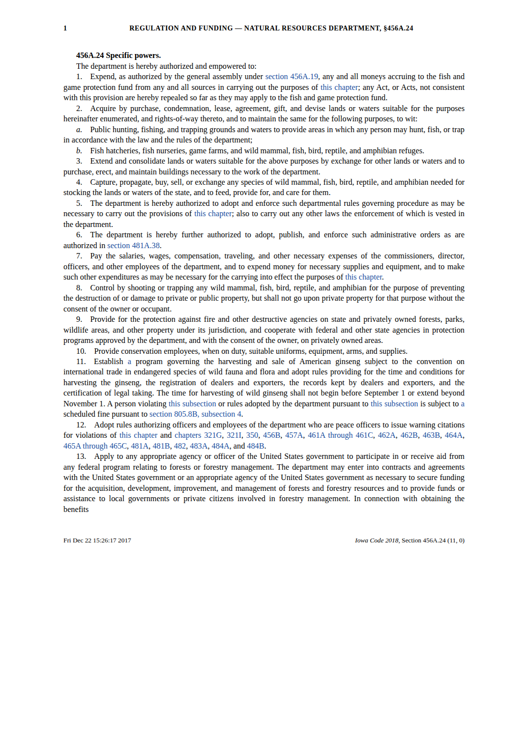1 Regulation and Funding — Natural Resources Department, §456A.24
456A.24 Specific powers.
The department is hereby authorized and empowered to:
Expend, as authorized by the general assembly under section 456A.19, any and all moneys accruing to the fish and game protection fund from any and all sources in carrying out the purposes of this chapter; any Act, or Acts, not consistent with this provision are hereby repealed so far as they may apply to the fish and game protection fund.
Acquire by purchase, condemnation, lease, agreement, gift, and devise lands or waters suitable for the purposes hereinafter enumerated, and rights-of-way thereto, and to maintain the same for the following purposes, to wit:
Public hunting, fishing, and trapping grounds and waters to provide areas in which any person may hunt, fish, or trap in accordance with the law and the rules of the department;
Fish hatcheries, fish nurseries, game farms, and wild mammal, fish, bird, reptile, and amphibian refuges.
Extend and consolidate lands or waters suitable for the above purposes by exchange for other lands or waters and to purchase, erect, and maintain buildings necessary to the work of the department.
Capture, propagate, buy, sell, or exchange any species of wild mammal, fish, bird, reptile, and amphibian needed for stocking the lands or waters of the state, and to feed, provide for, and care for them.
The department is hereby authorized to adopt and enforce such departmental rules governing procedure as may be necessary to carry out the provisions of this chapter; also to carry out any other laws the enforcement of which is vested in the department.
The department is hereby further authorized to adopt, publish, and enforce such administrative orders as are authorized in section 481A.38.
Pay the salaries, wages, compensation, traveling, and other necessary expenses of the commissioners, director, officers, and other employees of the department, and to expend money for necessary supplies and equipment, and to make such other expenditures as may be necessary for the carrying into effect the purposes of this chapter.
Control by shooting or trapping any wild mammal, fish, bird, reptile, and amphibian for the purpose of preventing the destruction of or damage to private or public property, but shall not go upon private property for that purpose without the consent of the owner or occupant.
Provide for the protection against fire and other destructive agencies on state and privately owned forests, parks, wildlife areas, and other property under its jurisdiction, and cooperate with federal and other state agencies in protection programs approved by the department, and with the consent of the owner, on privately owned areas.
Provide conservation employees, when on duty, suitable uniforms, equipment, arms, and supplies.
Establish a program governing the harvesting and sale of American ginseng subject to the convention on international trade in endangered species of wild fauna and flora and adopt rules providing for the time and conditions for harvesting the ginseng, the registration of dealers and exporters, the records kept by dealers and exporters, and the certification of legal taking. The time for harvesting of wild ginseng shall not begin before September 1 or extend beyond November 1. A person violating this subsection or rules adopted by the department pursuant to this subsection is subject to a scheduled fine pursuant to section 805.8B, subsection 4.
Adopt rules authorizing officers and employees of the department who are peace officers to issue warning citations for violations of this chapter and chapters 321G, 321I, 350, 456B, 457A, 461A through 461C, 462A, 462B, 463B, 464A, 465A through 465C, 481A, 481B, 482, 483A, 484A, and 484B.
Apply to any appropriate agency or officer of the United States government to participate in or receive aid from any federal program relating to forests or forestry management. The department may enter into contracts and agreements with the United States government or an appropriate agency of the United States government as necessary to secure funding for the acquisition, development, improvement, and management of forests and forestry resources and to provide funds or assistance to local governments or private citizens involved in forestry management. In connection with obtaining the benefits
Fri Dec 22 15:26:17 2017 Iowa Code 2018, Section 456A.24 (11, 0)